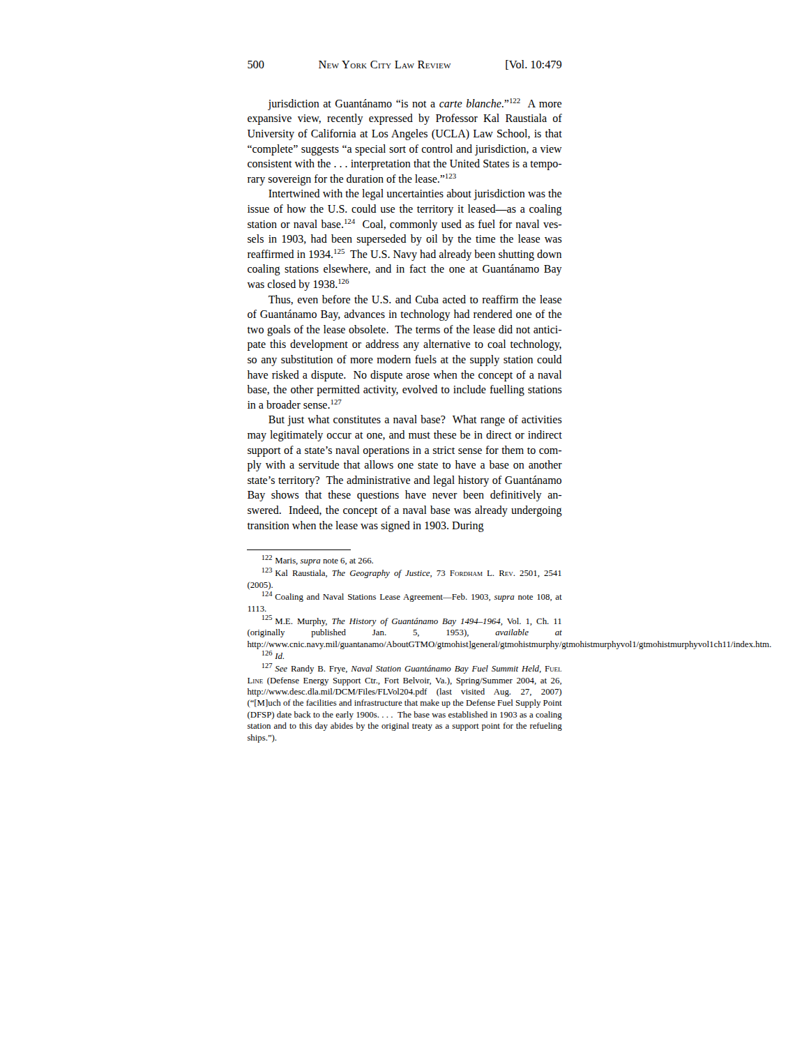500 New York City Law Review [Vol. 10:479
jurisdiction at Guantánamo “is not a carte blanche.”122 A more expansive view, recently expressed by Professor Kal Raustiala of University of California at Los Angeles (UCLA) Law School, is that “complete” suggests “a special sort of control and jurisdiction, a view consistent with the . . . interpretation that the United States is a temporary sovereign for the duration of the lease.”123
Intertwined with the legal uncertainties about jurisdiction was the issue of how the U.S. could use the territory it leased—as a coaling station or naval base.124 Coal, commonly used as fuel for naval vessels in 1903, had been superseded by oil by the time the lease was reaffirmed in 1934.125 The U.S. Navy had already been shutting down coaling stations elsewhere, and in fact the one at Guantánamo Bay was closed by 1938.126
Thus, even before the U.S. and Cuba acted to reaffirm the lease of Guantánamo Bay, advances in technology had rendered one of the two goals of the lease obsolete. The terms of the lease did not anticipate this development or address any alternative to coal technology, so any substitution of more modern fuels at the supply station could have risked a dispute. No dispute arose when the concept of a naval base, the other permitted activity, evolved to include fuelling stations in a broader sense.127
But just what constitutes a naval base? What range of activities may legitimately occur at one, and must these be in direct or indirect support of a state’s naval operations in a strict sense for them to comply with a servitude that allows one state to have a base on another state’s territory? The administrative and legal history of Guantánamo Bay shows that these questions have never been definitively answered. Indeed, the concept of a naval base was already undergoing transition when the lease was signed in 1903. During
122 Maris, supra note 6, at 266.
123 Kal Raustiala, The Geography of Justice, 73 Fordham L. Rev. 2501, 2541 (2005).
124 Coaling and Naval Stations Lease Agreement—Feb. 1903, supra note 108, at 1113.
125 M.E. Murphy, The History of Guantánamo Bay 1494–1964, Vol. 1, Ch. 11 (originally published Jan. 5, 1953), available at http://www.cnic.navy.mil/guantanamo/AboutGTMO/gtmohist]general/gtmohistmurphy/gtmohistmurphyvol1/gtmohistmurphyvol1ch11/index.htm.
126 Id.
127 See Randy B. Frye, Naval Station Guantánamo Bay Fuel Summit Held, Fuel Line (Defense Energy Support Ctr., Fort Belvoir, Va.), Spring/Summer 2004, at 26, http://www.desc.dla.mil/DCM/Files/FLVol204.pdf (last visited Aug. 27, 2007) (“[M]uch of the facilities and infrastructure that make up the Defense Fuel Supply Point (DFSP) date back to the early 1900s. . . . The base was established in 1903 as a coaling station and to this day abides by the original treaty as a support point for the refueling ships.”).